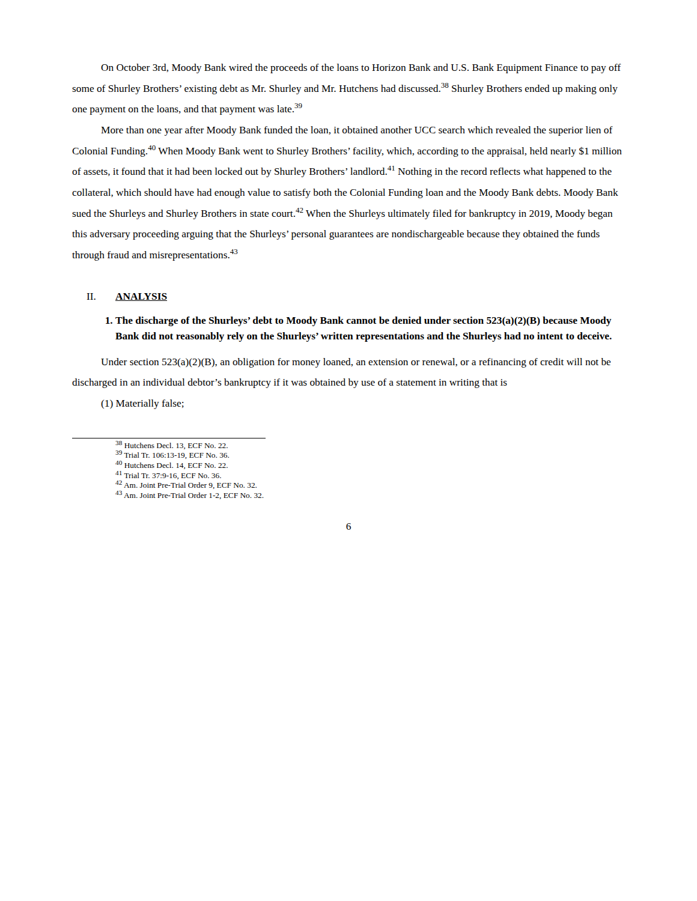On October 3rd, Moody Bank wired the proceeds of the loans to Horizon Bank and U.S. Bank Equipment Finance to pay off some of Shurley Brothers’ existing debt as Mr. Shurley and Mr. Hutchens had discussed.38 Shurley Brothers ended up making only one payment on the loans, and that payment was late.39
More than one year after Moody Bank funded the loan, it obtained another UCC search which revealed the superior lien of Colonial Funding.40 When Moody Bank went to Shurley Brothers’ facility, which, according to the appraisal, held nearly $1 million of assets, it found that it had been locked out by Shurley Brothers’ landlord.41 Nothing in the record reflects what happened to the collateral, which should have had enough value to satisfy both the Colonial Funding loan and the Moody Bank debts. Moody Bank sued the Shurleys and Shurley Brothers in state court.42 When the Shurleys ultimately filed for bankruptcy in 2019, Moody began this adversary proceeding arguing that the Shurleys’ personal guarantees are nondischargeable because they obtained the funds through fraud and misrepresentations.43
II. ANALYSIS
The discharge of the Shurleys’ debt to Moody Bank cannot be denied under section 523(a)(2)(B) because Moody Bank did not reasonably rely on the Shurleys’ written representations and the Shurleys had no intent to deceive.
Under section 523(a)(2)(B), an obligation for money loaned, an extension or renewal, or a refinancing of credit will not be discharged in an individual debtor’s bankruptcy if it was obtained by use of a statement in writing that is
(1) Materially false;
38 Hutchens Decl. 13, ECF No. 22.
39 Trial Tr. 106:13-19, ECF No. 36.
40 Hutchens Decl. 14, ECF No. 22.
41 Trial Tr. 37:9-16, ECF No. 36.
42 Am. Joint Pre-Trial Order 9, ECF No. 32.
43 Am. Joint Pre-Trial Order 1-2, ECF No. 32.
6